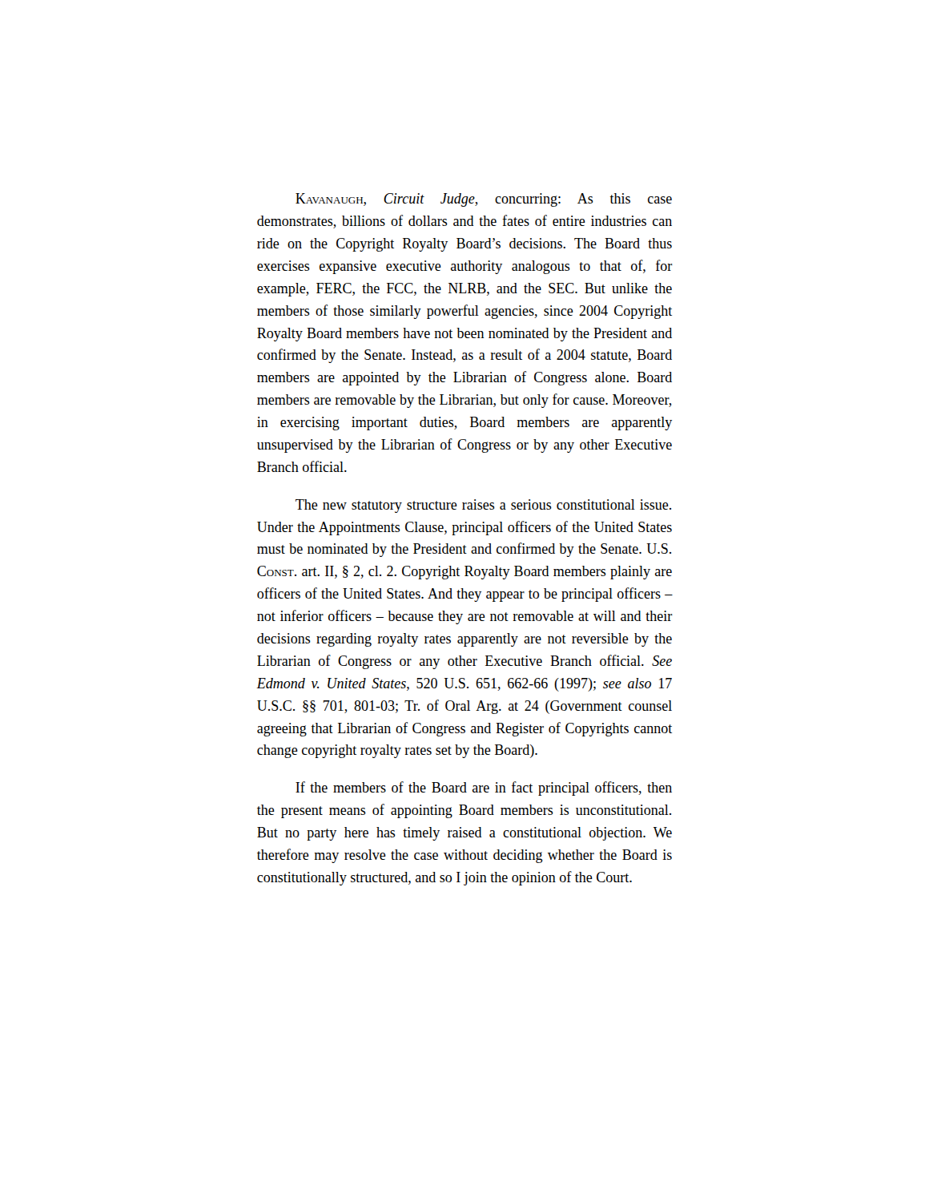Kavanaugh, Circuit Judge, concurring: As this case demonstrates, billions of dollars and the fates of entire industries can ride on the Copyright Royalty Board’s decisions. The Board thus exercises expansive executive authority analogous to that of, for example, FERC, the FCC, the NLRB, and the SEC. But unlike the members of those similarly powerful agencies, since 2004 Copyright Royalty Board members have not been nominated by the President and confirmed by the Senate. Instead, as a result of a 2004 statute, Board members are appointed by the Librarian of Congress alone. Board members are removable by the Librarian, but only for cause. Moreover, in exercising important duties, Board members are apparently unsupervised by the Librarian of Congress or by any other Executive Branch official.
The new statutory structure raises a serious constitutional issue. Under the Appointments Clause, principal officers of the United States must be nominated by the President and confirmed by the Senate. U.S. Const. art. II, § 2, cl. 2. Copyright Royalty Board members plainly are officers of the United States. And they appear to be principal officers – not inferior officers – because they are not removable at will and their decisions regarding royalty rates apparently are not reversible by the Librarian of Congress or any other Executive Branch official. See Edmond v. United States, 520 U.S. 651, 662-66 (1997); see also 17 U.S.C. §§ 701, 801-03; Tr. of Oral Arg. at 24 (Government counsel agreeing that Librarian of Congress and Register of Copyrights cannot change copyright royalty rates set by the Board).
If the members of the Board are in fact principal officers, then the present means of appointing Board members is unconstitutional. But no party here has timely raised a constitutional objection. We therefore may resolve the case without deciding whether the Board is constitutionally structured, and so I join the opinion of the Court.